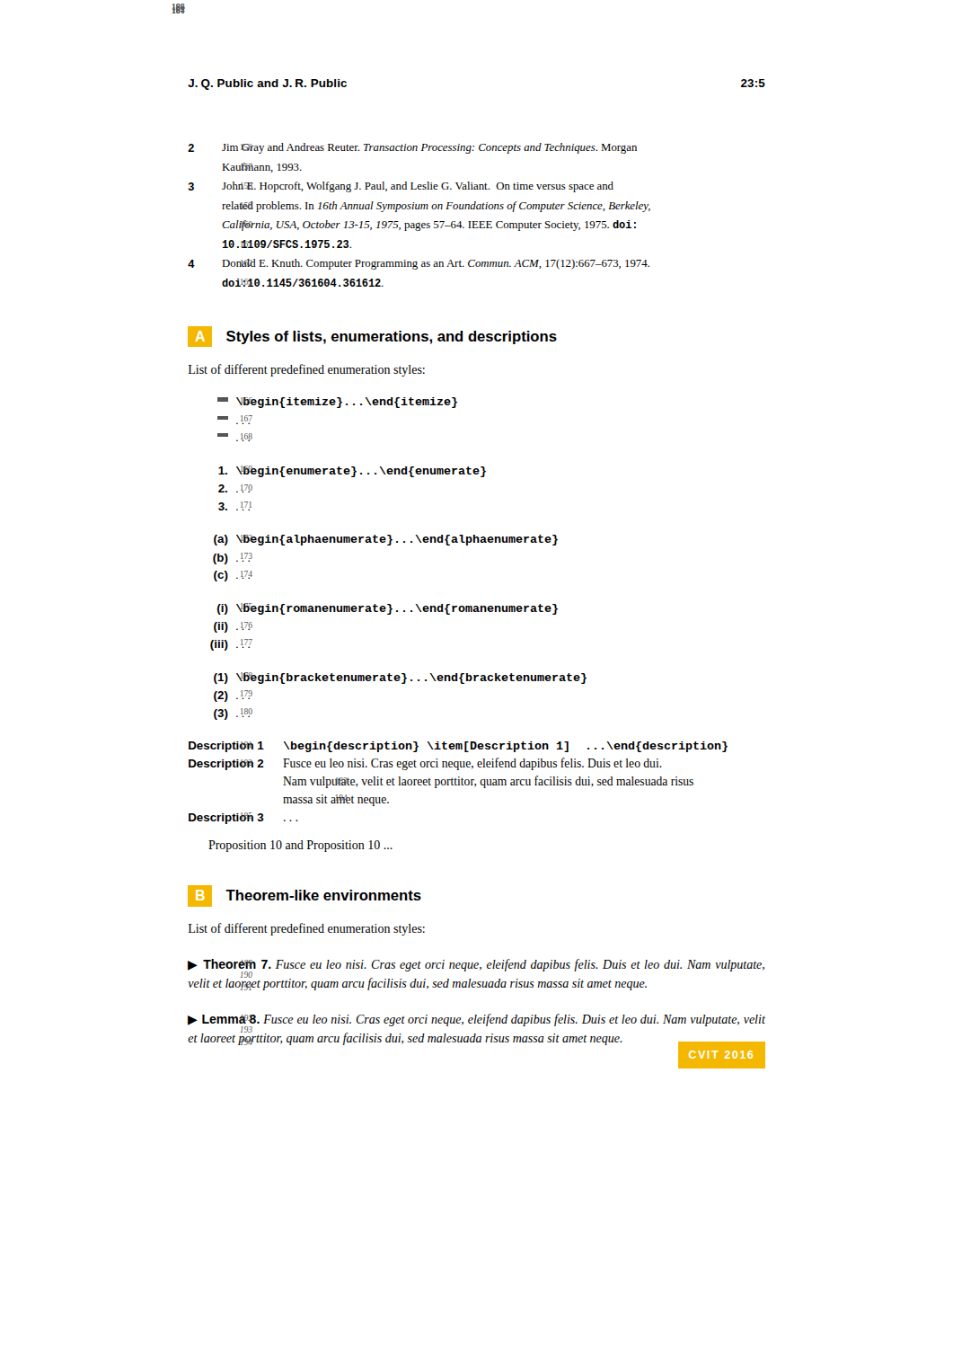J. Q. Public and J. R. Public
23:5
156
2
Jim Gray and Andreas Reuter. Transaction Processing: Concepts and Techniques. Morgan
157
Kaufmann, 1993.
158
3
John E. Hopcroft, Wolfgang J. Paul, and Leslie G. Valiant. On time versus space and
159
related problems. In 16th Annual Symposium on Foundations of Computer Science, Berkeley,
160
California, USA, October 13-15, 1975, pages 57–64. IEEE Computer Society, 1975. doi:
161
10.1109/SFCS.1975.23.
162
4
Donald E. Knuth. Computer Programming as an Art. Commun. ACM, 17(12):667–673, 1974.
163
doi:10.1145/361604.361612.
164 AStyles of lists, enumerations, and descriptions
165 List of different predefined enumeration styles:
166
\begin{itemize}...\end{itemize}
167
. . .
168
. . .
169
1.
\begin{enumerate}...\end{enumerate}
170
2.
. . .
171
3.
. . .
172
(a)
\begin{alphaenumerate}...\end{alphaenumerate}
173
(b)
. . .
174
(c)
. . .
175
(i)
\begin{romanenumerate}...\end{romanenumerate}
176
(ii)
. . .
177
(iii)
. . .
178
(1)
\begin{bracketenumerate}...\end{bracketenumerate}
179
(2)
. . .
180
(3)
. . .
181
Description 1
\begin{description} \item[Description 1] ...\end{description}
182
Description 2
Fusce eu leo nisi. Cras eget orci neque, eleifend dapibus felis. Duis et leo dui.
183 Nam vulputate, velit et laoreet porttitor, quam arcu facilisis dui, sed malesuada risus
184massa sit amet neque.
185
Description 3
. . .
186 Proposition 10 and Proposition 10 ...
187 BTheorem-like environments
188 List of different predefined enumeration styles:
189 ▶ Theorem 7. Fusce eu leo nisi. Cras eget orci neque, eleifend dapibus felis. Duis et leo 190 dui. Nam vulputate, velit et laoreet porttitor, quam arcu facilisis dui, sed malesuada risus 191 massa sit amet neque.
192 ▶ Lemma 8. Fusce eu leo nisi. Cras eget orci neque, eleifend dapibus felis. Duis et leo dui. 193 Nam vulputate, velit et laoreet porttitor, quam arcu facilisis dui, sed malesuada risus massa 194 sit amet neque.
CVIT 2016